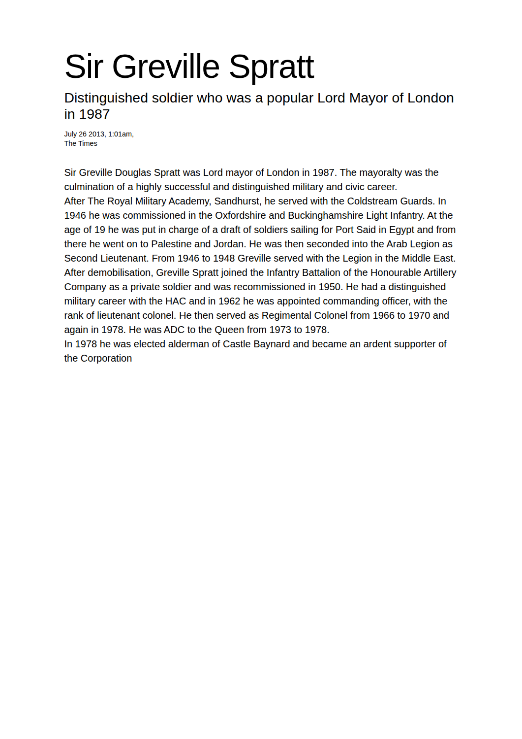Sir Greville Spratt
Distinguished soldier who was a popular Lord Mayor of London in 1987
July 26 2013, 1:01am, The Times
Sir Greville Douglas Spratt was Lord mayor of London in 1987. The mayoralty was the culmination of a highly successful and distinguished military and civic career.
After The Royal Military Academy, Sandhurst, he served with the Coldstream Guards. In 1946 he was commissioned in the Oxfordshire and Buckinghamshire Light Infantry. At the age of 19 he was put in charge of a draft of soldiers sailing for Port Said in Egypt and from there he went on to Palestine and Jordan. He was then seconded into the Arab Legion as Second Lieutenant. From 1946 to 1948 Greville served with the Legion in the Middle East.
After demobilisation, Greville Spratt joined the Infantry Battalion of the Honourable Artillery Company as a private soldier and was recommissioned in 1950. He had a distinguished military career with the HAC and in 1962 he was appointed commanding officer, with the rank of lieutenant colonel. He then served as Regimental Colonel from 1966 to 1970 and again in 1978. He was ADC to the Queen from 1973 to 1978.
In 1978 he was elected alderman of Castle Baynard and became an ardent supporter of the Corporation